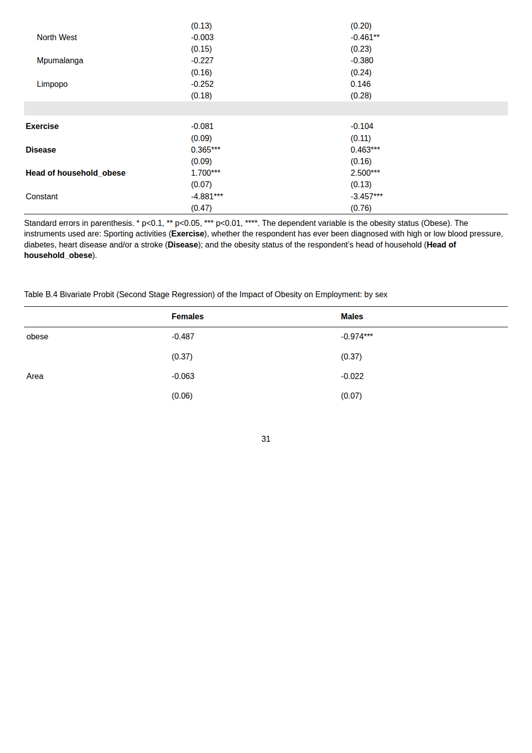| | (0.13) | (0.20) |
| North West | -0.003 | -0.461** |
| | (0.15) | (0.23) |
| Mpumalanga | -0.227 | -0.380 |
| | (0.16) | (0.24) |
| Limpopo | -0.252 | 0.146 |
| | (0.18) | (0.28) |
| Exercise | -0.081 | -0.104 |
| | (0.09) | (0.11) |
| Disease | 0.365*** | 0.463*** |
| | (0.09) | (0.16) |
| Head of household_obese | 1.700*** | 2.500*** |
| | (0.07) | (0.13) |
| Constant | -4.881*** | -3.457*** |
| | (0.47) | (0.76) |
Standard errors in parenthesis. * p<0.1, ** p<0.05, *** p<0.01, ****. The dependent variable is the obesity status (Obese). The instruments used are: Sporting activities (Exercise), whether the respondent has ever been diagnosed with high or low blood pressure, diabetes, heart disease and/or a stroke (Disease); and the obesity status of the respondent’s head of household (Head of household_obese).
Table B.4 Bivariate Probit (Second Stage Regression) of the Impact of Obesity on Employment: by sex
| | Females | Males |
| --- | --- | --- |
| obese | -0.487 | -0.974*** |
| | (0.37) | (0.37) |
| Area | -0.063 | -0.022 |
| | (0.06) | (0.07) |
31